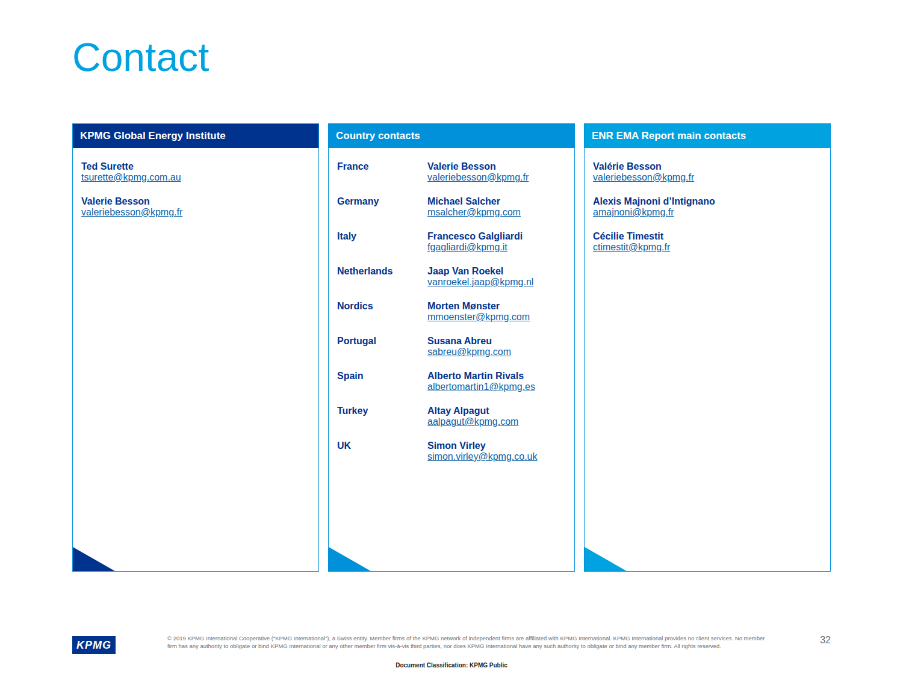Contact
KPMG Global Energy Institute
Ted Surette
tsurette@kpmg.com.au
Valerie Besson
valeriebesson@kpmg.fr
Country contacts
| France | Valerie Besson valeriebesson@kpmg.fr |
| Germany | Michael Salcher msalcher@kpmg.com |
| Italy | Francesco Galgliardi fgagliardi@kpmg.it |
| Netherlands | Jaap Van Roekel vanroekel.jaap@kpmg.nl |
| Nordics | Morten Mønster mmoenster@kpmg.com |
| Portugal | Susana Abreu sabreu@kpmg.com |
| Spain | Alberto Martin Rivals albertomartin1@kpmg.es |
| Turkey | Altay Alpagut aalpagut@kpmg.com |
| UK | Simon Virley simon.virley@kpmg.co.uk |
ENR EMA Report main contacts
Valérie Besson
valeriebesson@kpmg.fr
Alexis Majnoni d’Intignano
amajnoni@kpmg.fr
Cécilie Timestit
ctimestit@kpmg.fr
KPMG
© 2019 KPMG International Cooperative (“KPMG International”), a Swiss entity. Member firms of the KPMG network of independent firms are affiliated with KPMG International. KPMG International provides no client services. No member firm has any authority to obligate or bind KPMG International or any other member firm vis-à-vis third parties, nor does KPMG International have any such authority to obligate or bind any member firm. All rights reserved.
32
Document Classification: KPMG Public